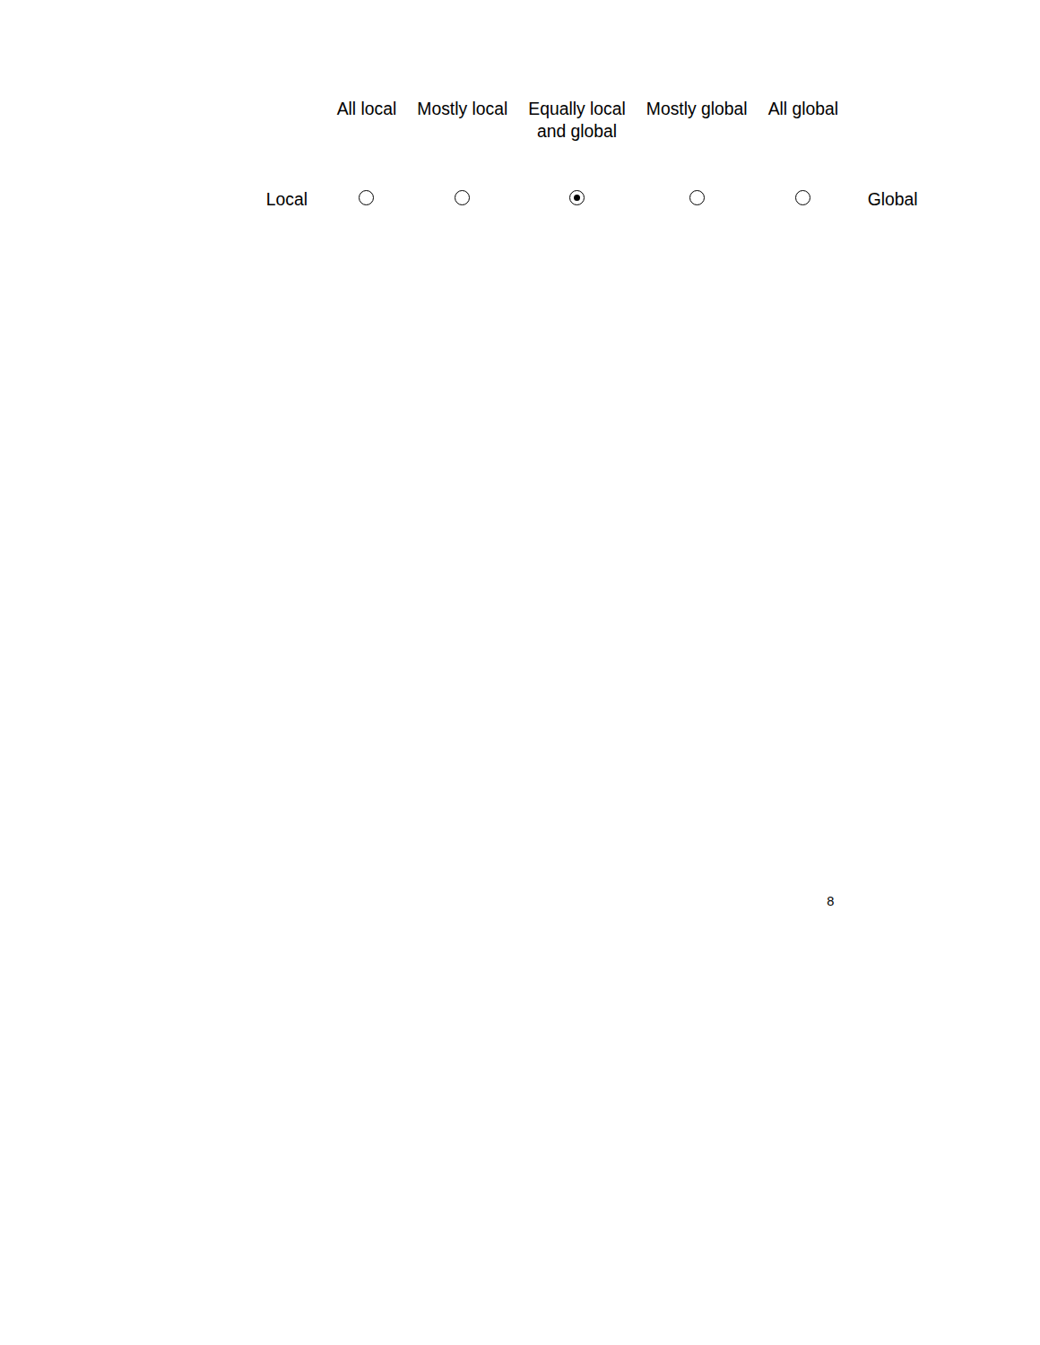| | All local | Mostly local | Equally local and global | Mostly global | All global | |
| --- | --- | --- | --- | --- | --- | --- |
| Local | | | | | | Global |
8